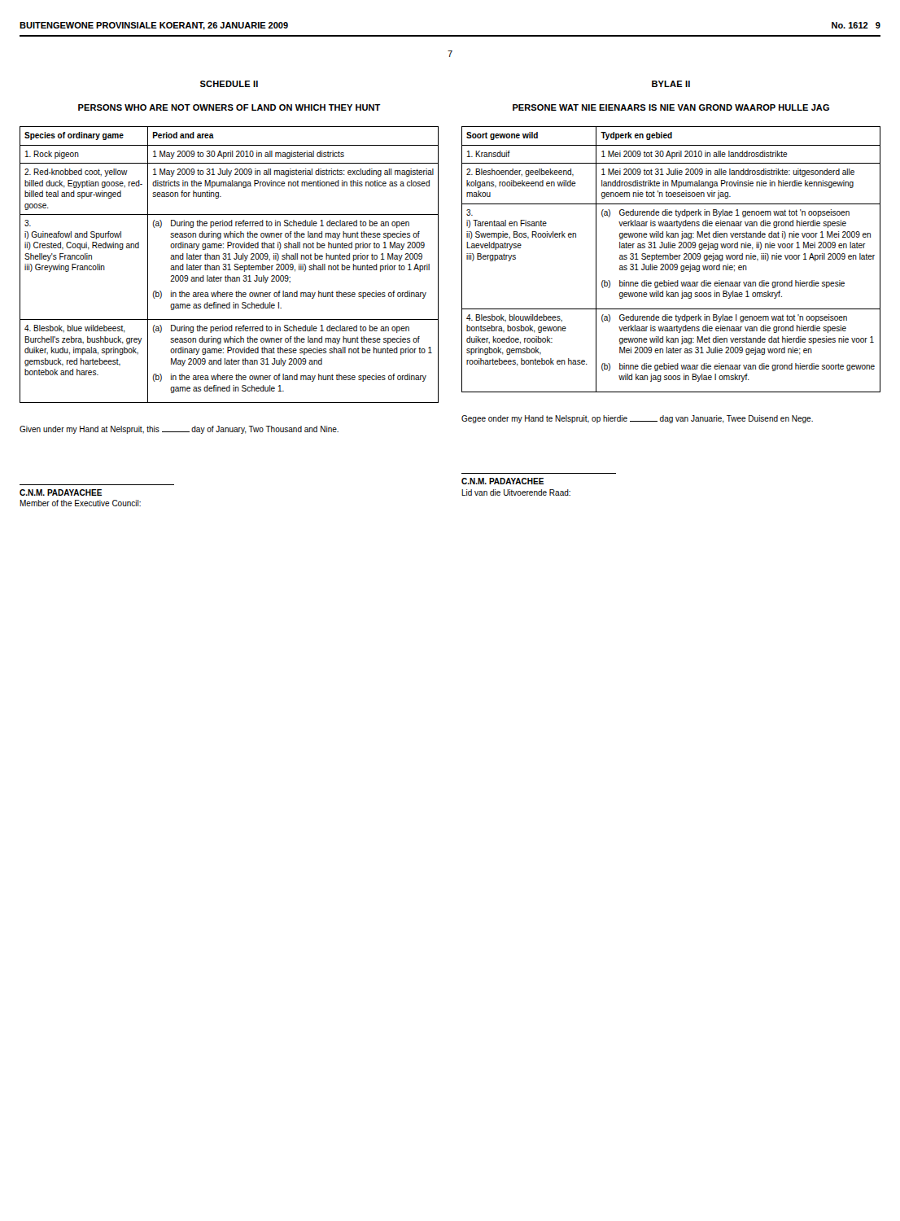BUITENGEWONE PROVINSIALE KOERANT, 26 JANUARIE 2009 No. 1612 9
7
SCHEDULE II
PERSONS WHO ARE NOT OWNERS OF LAND ON WHICH THEY HUNT
| Species of ordinary game | Period and area |
| --- | --- |
| 1. Rock pigeon | 1 May 2009 to 30 April 2010 in all magisterial districts |
| 2. Red-knobbed coot, yellow billed duck, Egyptian goose, red-billed teal and spur-winged goose. | 1 May 2009 to 31 July 2009 in all magisterial districts: excluding all magisterial districts in the Mpumalanga Province not mentioned in this notice as a closed season for hunting. |
| 3. i) Guineafowl and Spurfowl ii) Crested, Coqui, Redwing and Shelley's Francolin iii) Greywing Francolin | (a) During the period referred to in Schedule 1 declared to be an open season during which the owner of the land may hunt these species of ordinary game: Provided that i) shall not be hunted prior to 1 May 2009 and later than 31 July 2009, ii) shall not be hunted prior to 1 May 2009 and later than 31 September 2009, iii) shall not be hunted prior to 1 April 2009 and later than 31 July 2009; (b) in the area where the owner of land may hunt these species of ordinary game as defined in Schedule I. |
| 4. Blesbok, blue wildebeest, Burchell's zebra, bushbuck, grey duiker, kudu, impala, springbok, gemsbuck, red hartebeest, bontebok and hares. | (a) During the period referred to in Schedule 1 declared to be an open season during which the owner of the land may hunt these species of ordinary game: Provided that these species shall not be hunted prior to 1 May 2009 and later than 31 July 2009 and (b) in the area where the owner of land may hunt these species of ordinary game as defined in Schedule 1. |
Given under my Hand at Nelspruit, this day of January, Two Thousand and Nine.
C.N.M. PADAYACHEE
Member of the Executive Council:
BYLAE II
PERSONE WAT NIE EIENAARS IS NIE VAN GROND WAAROP HULLE JAG
| Soort gewone wild | Tydperk en gebied |
| --- | --- |
| 1. Kransduif | 1 Mei 2009 tot 30 April 2010 in alle landdrosdistrikte |
| 2. Bleshoender, geelbekeend, kolgans, rooibekeend en wilde makou | 1 Mei 2009 tot 31 Julie 2009 in alle landdrosdistrikte: uitgesonderd alle landdrosdistrikte in Mpumalanga Provinsie nie in hierdie kennisgewing genoem nie tot 'n toeseisoen vir jag. |
| 3. i) Tarentaal en Fisante ii) Swempie, Bos, Rooivlerk en Laeveldpatryse iii) Bergpatrys | (a) Gedurende die tydperk in Bylae 1 genoem wat tot 'n oopseisoen verklaar is waartydens die eienaar van die grond hierdie spesie gewone wild kan jag: Met dien verstande dat i) nie voor 1 Mei 2009 en later as 31 Julie 2009 gejag word nie, ii) nie voor 1 Mei 2009 en later as 31 September 2009 gejag word nie, iii) nie voor 1 April 2009 en later as 31 Julie 2009 gejag word nie; en (b) binne die gebied waar die eienaar van die grond hierdie spesie gewone wild kan jag soos in Bylae 1 omskryf. |
| 4. Blesbok, blouwildebees, bontsebra, bosbok, gewone duiker, koedoe, rooibok: springbok, gemsbok, rooihartebees, bontebok en hase. | (a) Gedurende die tydperk in Bylae I genoem wat tot 'n oopseisoen verklaar is waartydens die eienaar van die grond hierdie spesie gewone wild kan jag: Met dien verstande dat hierdie spesies nie voor 1 Mei 2009 en later as 31 Julie 2009 gejag word nie; en (b) binne die gebied waar die eienaar van die grond hierdie soorte gewone wild kan jag soos in Bylae I omskryf. |
Gegee onder my Hand te Nelspruit, op hierdie dag van Januarie, Twee Duisend en Nege.
C.N.M. PADAYACHEE
Lid van die Uitvoerende Raad: